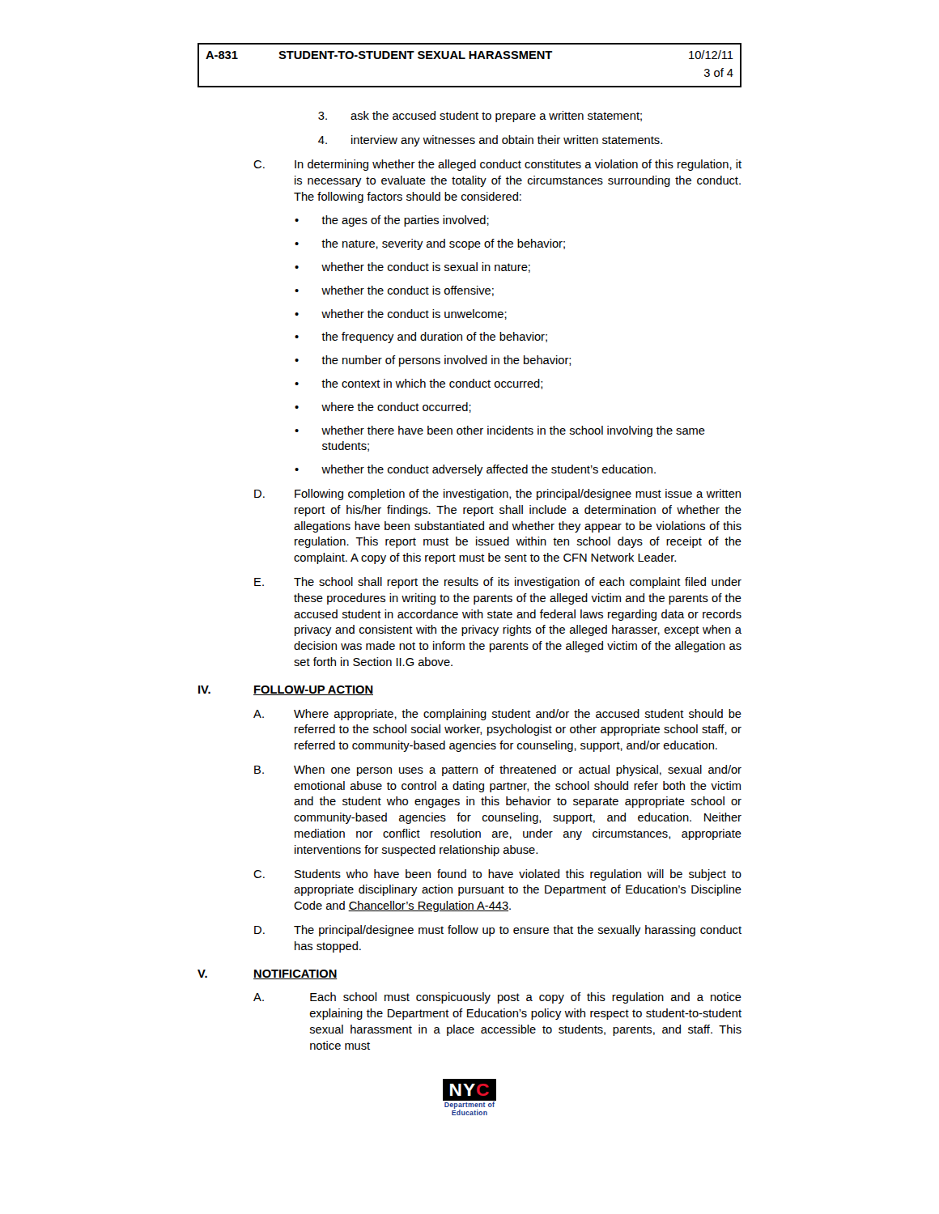A-831 STUDENT-TO-STUDENT SEXUAL HARASSMENT 10/12/11
3 of 4
3.
ask the accused student to prepare a written statement;
4.
interview any witnesses and obtain their written statements.
C.
In determining whether the alleged conduct constitutes a violation of this regulation, it is necessary to evaluate the totality of the circumstances surrounding the conduct. The following factors should be considered:
•the ages of the parties involved;
•the nature, severity and scope of the behavior;
•whether the conduct is sexual in nature;
•whether the conduct is offensive;
•whether the conduct is unwelcome;
•the frequency and duration of the behavior;
•the number of persons involved in the behavior;
•the context in which the conduct occurred;
•where the conduct occurred;
•whether there have been other incidents in the school involving the same students;
•whether the conduct adversely affected the student’s education.
D.
Following completion of the investigation, the principal/designee must issue a written report of his/her findings. The report shall include a determination of whether the allegations have been substantiated and whether they appear to be violations of this regulation. This report must be issued within ten school days of receipt of the complaint. A copy of this report must be sent to the CFN Network Leader.
E.
The school shall report the results of its investigation of each complaint filed under these procedures in writing to the parents of the alleged victim and the parents of the accused student in accordance with state and federal laws regarding data or records privacy and consistent with the privacy rights of the alleged harasser, except when a decision was made not to inform the parents of the alleged victim of the allegation as set forth in Section II.G above.
IV.
FOLLOW-UP ACTION
A.
Where appropriate, the complaining student and/or the accused student should be referred to the school social worker, psychologist or other appropriate school staff, or referred to community-based agencies for counseling, support, and/or education.
B.
When one person uses a pattern of threatened or actual physical, sexual and/or emotional abuse to control a dating partner, the school should refer both the victim and the student who engages in this behavior to separate appropriate school or community-based agencies for counseling, support, and education. Neither mediation nor conflict resolution are, under any circumstances, appropriate interventions for suspected relationship abuse.
C.
Students who have been found to have violated this regulation will be subject to appropriate disciplinary action pursuant to the Department of Education’s Discipline Code and Chancellor’s Regulation A-443.
D.
The principal/designee must follow up to ensure that the sexually harassing conduct has stopped.
V.
NOTIFICATION
A.
Each school must conspicuously post a copy of this regulation and a notice explaining the Department of Education’s policy with respect to student-to-student sexual harassment in a place accessible to students, parents, and staff. This notice must
NYC
Department of
Education